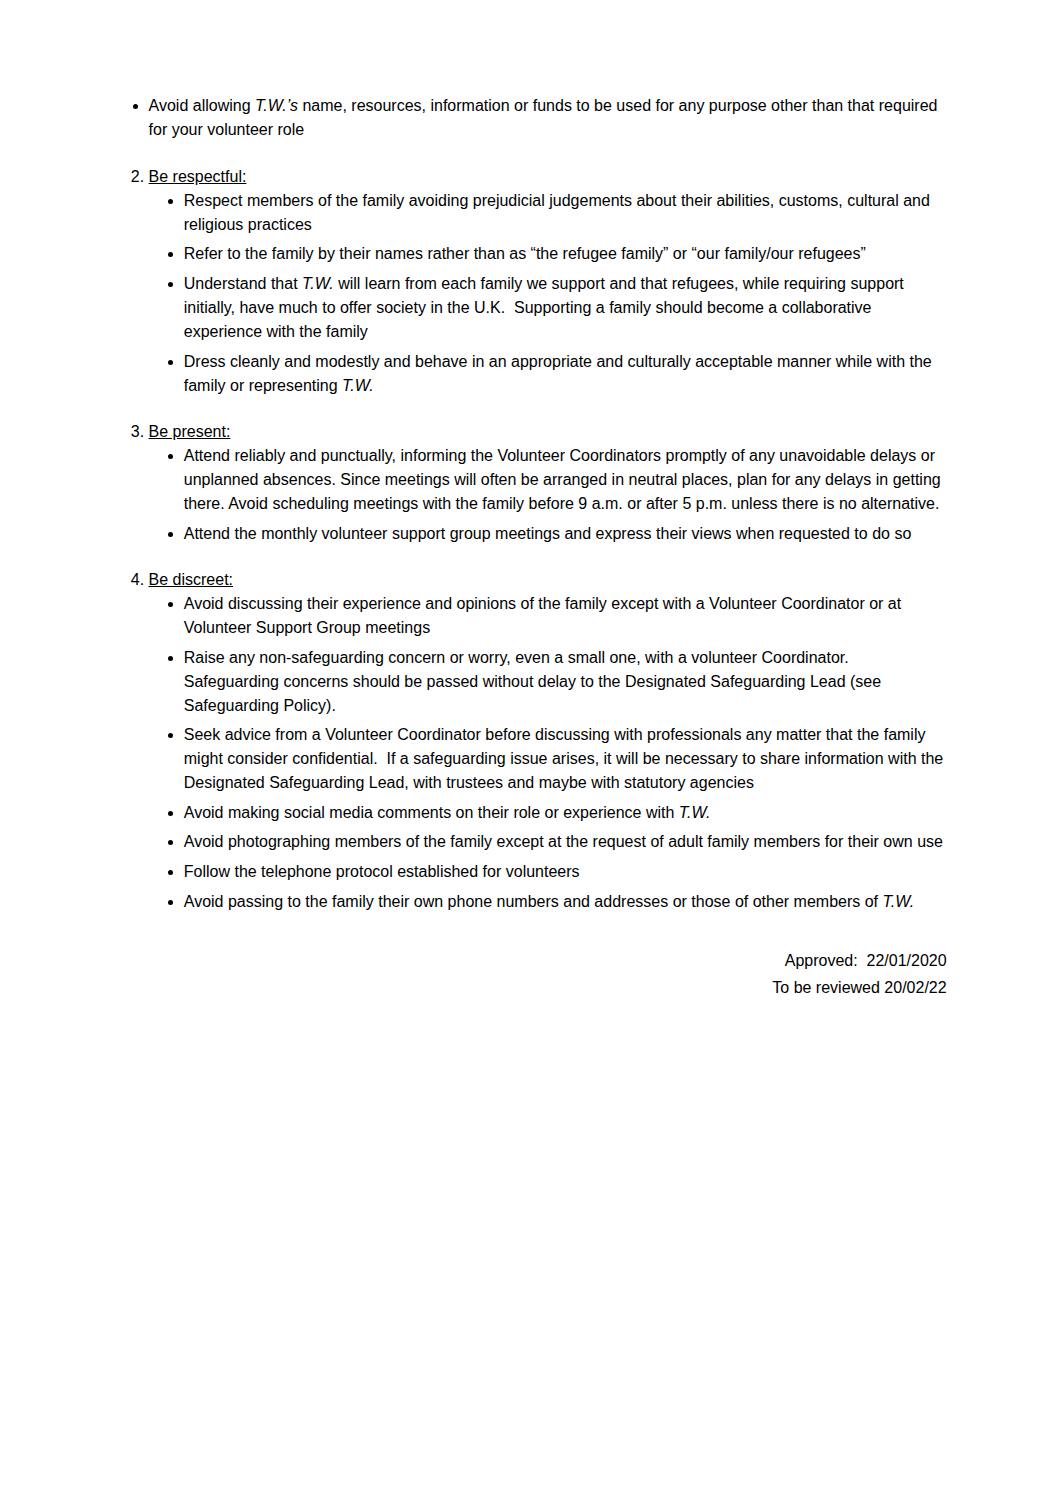Avoid allowing T.W.’s name, resources, information or funds to be used for any purpose other than that required for your volunteer role
Be respectful:
Respect members of the family avoiding prejudicial judgements about their abilities, customs, cultural and religious practices
Refer to the family by their names rather than as “the refugee family” or “our family/our refugees”
Understand that T.W. will learn from each family we support and that refugees, while requiring support initially, have much to offer society in the U.K. Supporting a family should become a collaborative experience with the family
Dress cleanly and modestly and behave in an appropriate and culturally acceptable manner while with the family or representing T.W.
Be present:
Attend reliably and punctually, informing the Volunteer Coordinators promptly of any unavoidable delays or unplanned absences. Since meetings will often be arranged in neutral places, plan for any delays in getting there. Avoid scheduling meetings with the family before 9 a.m. or after 5 p.m. unless there is no alternative.
Attend the monthly volunteer support group meetings and express their views when requested to do so
Be discreet:
Avoid discussing their experience and opinions of the family except with a Volunteer Coordinator or at Volunteer Support Group meetings
Raise any non-safeguarding concern or worry, even a small one, with a volunteer Coordinator. Safeguarding concerns should be passed without delay to the Designated Safeguarding Lead (see Safeguarding Policy).
Seek advice from a Volunteer Coordinator before discussing with professionals any matter that the family might consider confidential. If a safeguarding issue arises, it will be necessary to share information with the Designated Safeguarding Lead, with trustees and maybe with statutory agencies
Avoid making social media comments on their role or experience with T.W.
Avoid photographing members of the family except at the request of adult family members for their own use
Follow the telephone protocol established for volunteers
Avoid passing to the family their own phone numbers and addresses or those of other members of T.W.
Approved: 22/01/2020
To be reviewed 20/02/22